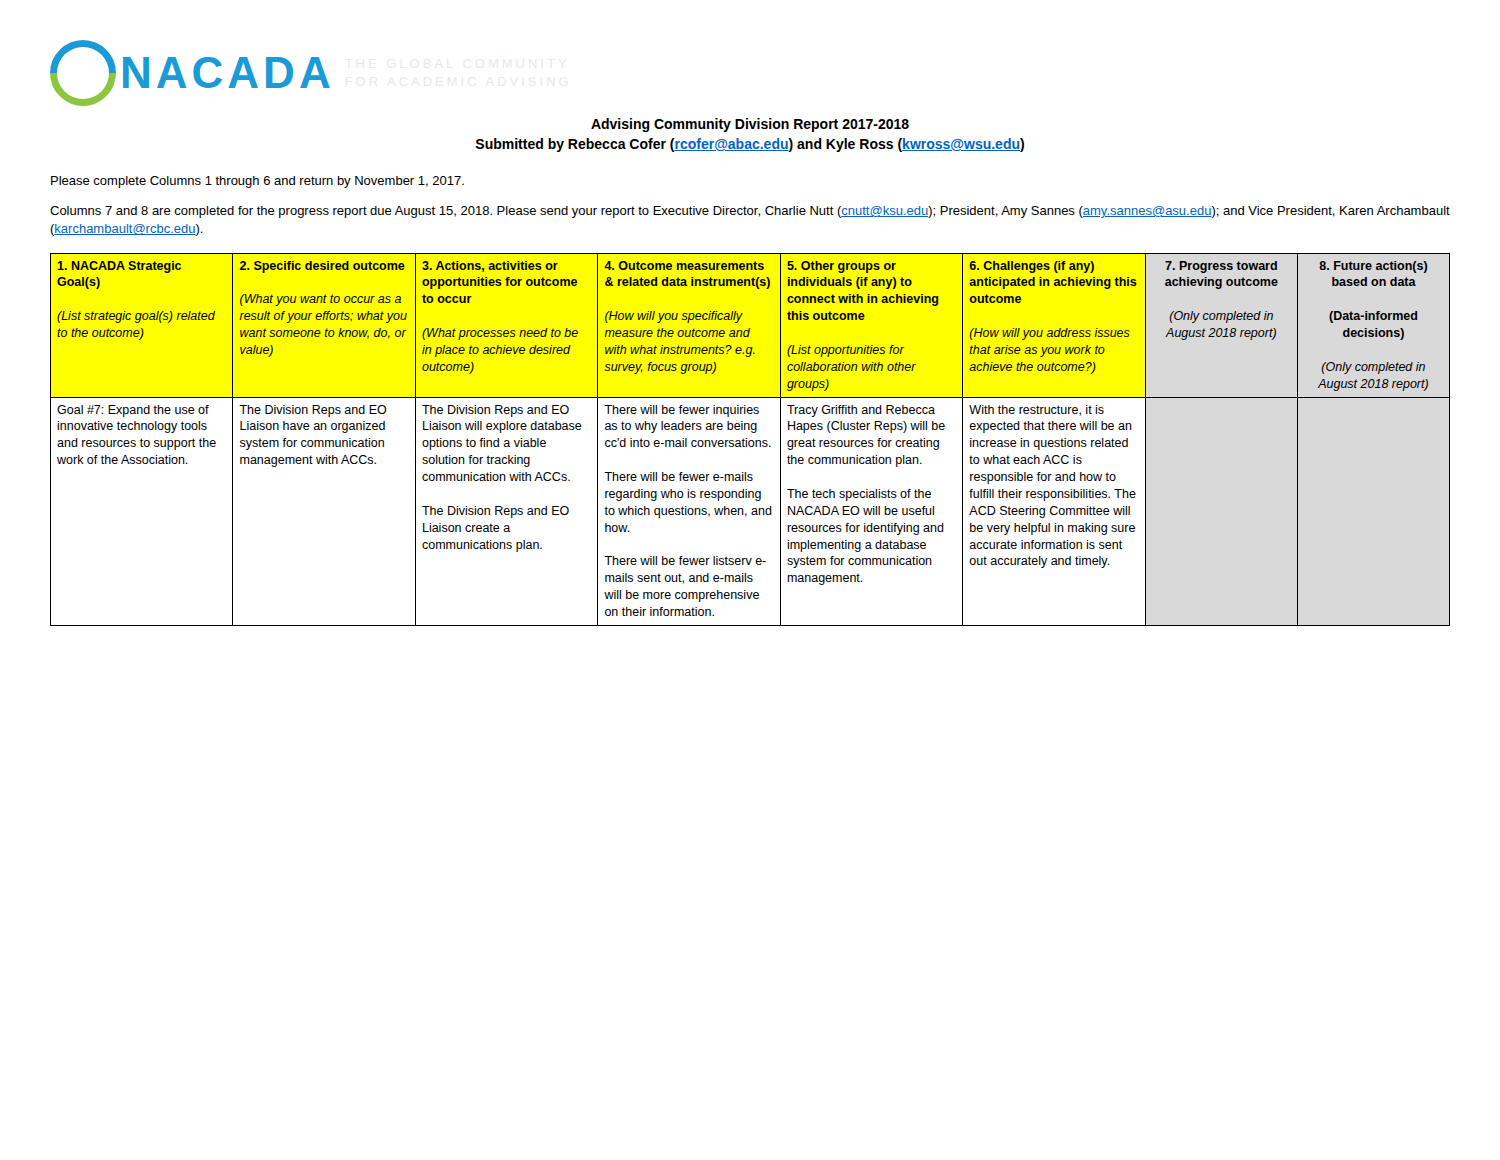NACADA THE GLOBAL COMMUNITY
FOR ACADEMIC ADVISING
Advising Community Division Report 2017-2018
Submitted by Rebecca Cofer (rcofer@abac.edu) and Kyle Ross (kwross@wsu.edu)
Please complete Columns 1 through 6 and return by November 1, 2017.
Columns 7 and 8 are completed for the progress report due August 15, 2018. Please send your report to Executive Director, Charlie Nutt (cnutt@ksu.edu); President, Amy Sannes (amy.sannes@asu.edu); and Vice President, Karen Archambault (karchambault@rcbc.edu).
| 1. NACADA Strategic Goal(s) (List strategic goal(s) related to the outcome) | 2. Specific desired outcome (What you want to occur as a result of your efforts; what you want someone to know, do, or value) | 3. Actions, activities or opportunities for outcome to occur (What processes need to be in place to achieve desired outcome) | 4. Outcome measurements & related data instrument(s) (How will you specifically measure the outcome and with what instruments? e.g. survey, focus group) | 5. Other groups or individuals (if any) to connect with in achieving this outcome (List opportunities for collaboration with other groups) | 6. Challenges (if any) anticipated in achieving this outcome (How will you address issues that arise as you work to achieve the outcome?) | 7. Progress toward achieving outcome (Only completed in August 2018 report) | 8. Future action(s) based on data (Data-informed decisions) (Only completed in August 2018 report) |
| --- | --- | --- | --- | --- | --- | --- | --- |
| Goal #7: Expand the use of innovative technology tools and resources to support the work of the Association. | The Division Reps and EO Liaison have an organized system for communication management with ACCs. | The Division Reps and EO Liaison will explore database options to find a viable solution for tracking communication with ACCs. The Division Reps and EO Liaison create a communications plan. | There will be fewer inquiries as to why leaders are being cc'd into e-mail conversations. There will be fewer e-mails regarding who is responding to which questions, when, and how. There will be fewer listserv e-mails sent out, and e-mails will be more comprehensive on their information. | Tracy Griffith and Rebecca Hapes (Cluster Reps) will be great resources for creating the communication plan. The tech specialists of the NACADA EO will be useful resources for identifying and implementing a database system for communication management. | With the restructure, it is expected that there will be an increase in questions related to what each ACC is responsible for and how to fulfill their responsibilities. The ACD Steering Committee will be very helpful in making sure accurate information is sent out accurately and timely. | | |